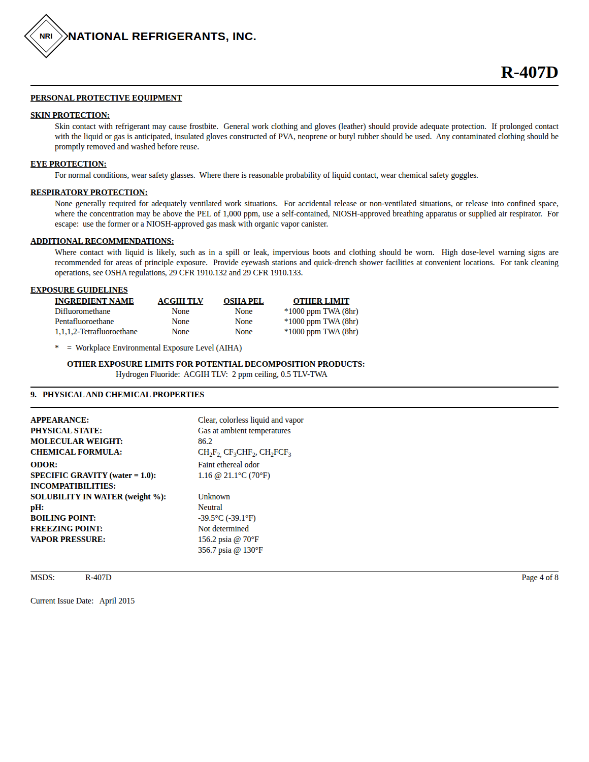NRI
NATIONAL REFRIGERANTS, INC.
R-407D
PERSONAL PROTECTIVE EQUIPMENT
SKIN PROTECTION:
Skin contact with refrigerant may cause frostbite. General work clothing and gloves (leather) should provide adequate protection. If prolonged contact with the liquid or gas is anticipated, insulated gloves constructed of PVA, neoprene or butyl rubber should be used. Any contaminated clothing should be promptly removed and washed before reuse.
EYE PROTECTION:
For normal conditions, wear safety glasses. Where there is reasonable probability of liquid contact, wear chemical safety goggles.
RESPIRATORY PROTECTION:
None generally required for adequately ventilated work situations. For accidental release or non-ventilated situations, or release into confined space, where the concentration may be above the PEL of 1,000 ppm, use a self-contained, NIOSH-approved breathing apparatus or supplied air respirator. For escape: use the former or a NIOSH-approved gas mask with organic vapor canister.
ADDITIONAL RECOMMENDATIONS:
Where contact with liquid is likely, such as in a spill or leak, impervious boots and clothing should be worn. High dose-level warning signs are recommended for areas of principle exposure. Provide eyewash stations and quick-drench shower facilities at convenient locations. For tank cleaning operations, see OSHA regulations, 29 CFR 1910.132 and 29 CFR 1910.133.
EXPOSURE GUIDELINES
| INGREDIENT NAME | ACGIH TLV | OSHA PEL | OTHER LIMIT |
| --- | --- | --- | --- |
| Difluoromethane | None | None | *1000 ppm TWA (8hr) |
| Pentafluoroethane | None | None | *1000 ppm TWA (8hr) |
| 1,1,1,2-Tetrafluoroethane | None | None | *1000 ppm TWA (8hr) |
* = Workplace Environmental Exposure Level (AIHA)
OTHER EXPOSURE LIMITS FOR POTENTIAL DECOMPOSITION PRODUCTS:
Hydrogen Fluoride: ACGIH TLV: 2 ppm ceiling, 0.5 TLV-TWA
9. PHYSICAL AND CHEMICAL PROPERTIES
| APPEARANCE: | Clear, colorless liquid and vapor |
| PHYSICAL STATE: | Gas at ambient temperatures |
| MOLECULAR WEIGHT: | 86.2 |
| CHEMICAL FORMULA: | CH 2 F 2, CF 3 CHF 2 , CH 2 FCF 3 |
| ODOR: | Faint ethereal odor |
| SPECIFIC GRAVITY (water = 1.0): | 1.16 @ 21.1°C (70°F) |
| INCOMPATIBILITIES: | |
| SOLUBILITY IN WATER (weight %): | Unknown |
| pH: | Neutral |
| BOILING POINT: | -39.5°C (-39.1°F) |
| FREEZING POINT: | Not determined |
| VAPOR PRESSURE: | 156.2 psia @ 70°F |
| | 356.7 psia @ 130°F |
MSDS: R-407D
Page 4 of 8
Current Issue Date: April 2015